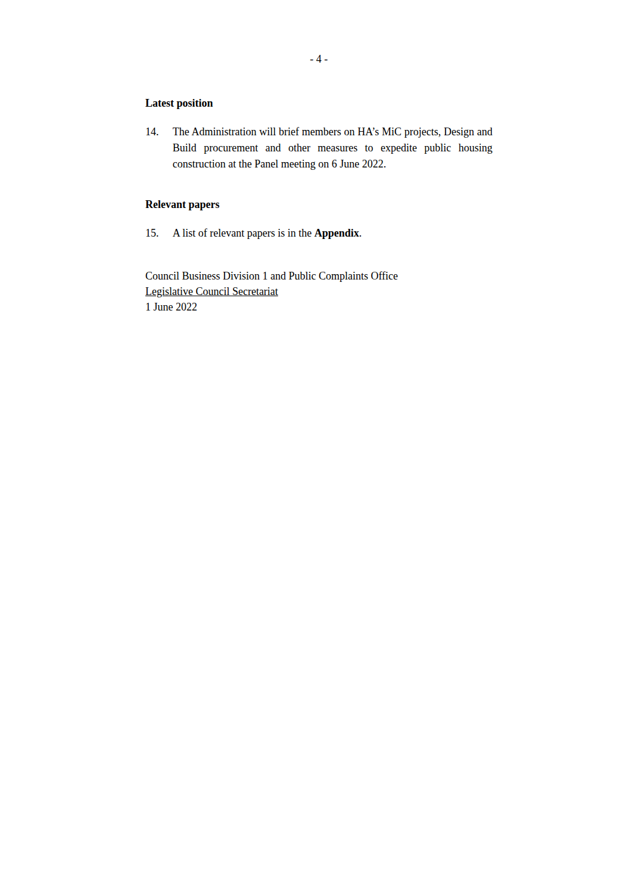- 4 -
Latest position
14. The Administration will brief members on HA’s MiC projects, Design and Build procurement and other measures to expedite public housing construction at the Panel meeting on 6 June 2022.
Relevant papers
15. A list of relevant papers is in the Appendix.
Council Business Division 1 and Public Complaints Office
Legislative Council Secretariat
1 June 2022